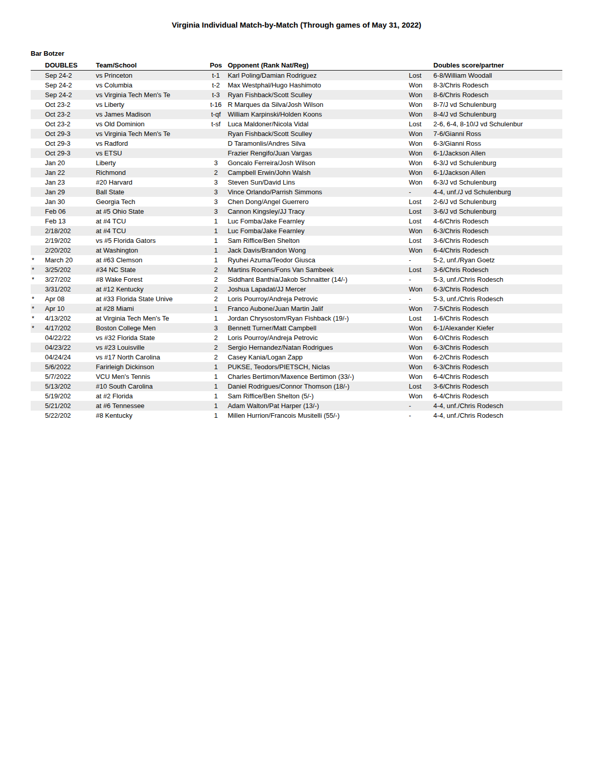Virginia Individual Match-by-Match (Through games of May 31, 2022)
Bar Botzer
| | DOUBLES | Team/School | Pos | Opponent (Rank Nat/Reg) | | Doubles score/partner |
| --- | --- | --- | --- | --- | --- | --- |
| | Sep 24-2 | vs Princeton | t-1 | Karl Poling/Damian Rodriguez | Lost | 6-8/William Woodall |
| | Sep 24-2 | vs Columbia | t-2 | Max Westphal/Hugo Hashimoto | Won | 8-3/Chris Rodesch |
| | Sep 24-2 | vs Virginia Tech Men's Te | t-3 | Ryan Fishback/Scott Sculley | Won | 8-6/Chris Rodesch |
| | Oct 23-2 | vs Liberty | t-16 | R Marques da Silva/Josh Wilson | Won | 8-7/J vd Schulenburg |
| | Oct 23-2 | vs James Madison | t-qf | William Karpinski/Holden Koons | Won | 8-4/J vd Schulenburg |
| | Oct 23-2 | vs Old Dominion | t-sf | Luca Maldoner/Nicola Vidal | Lost | 2-6, 6-4, 8-10/J vd Schulenbur |
| | Oct 29-3 | vs Virginia Tech Men's Te | | Ryan Fishback/Scott Sculley | Won | 7-6/Gianni Ross |
| | Oct 29-3 | vs Radford | | D Taramonlis/Andres Silva | Won | 6-3/Gianni Ross |
| | Oct 29-3 | vs ETSU | | Frazier Rengifo/Juan Vargas | Won | 6-1/Jackson Allen |
| | Jan 20 | Liberty | 3 | Goncalo Ferreira/Josh Wilson | Won | 6-3/J vd Schulenburg |
| | Jan 22 | Richmond | 2 | Campbell Erwin/John Walsh | Won | 6-1/Jackson Allen |
| | Jan 23 | #20 Harvard | 3 | Steven Sun/David Lins | Won | 6-3/J vd Schulenburg |
| | Jan 29 | Ball State | 3 | Vince Orlando/Parrish Simmons | - | 4-4, unf./J vd Schulenburg |
| | Jan 30 | Georgia Tech | 3 | Chen Dong/Angel Guerrero | Lost | 2-6/J vd Schulenburg |
| | Feb 06 | at #5 Ohio State | 3 | Cannon Kingsley/JJ Tracy | Lost | 3-6/J vd Schulenburg |
| | Feb 13 | at #4 TCU | 1 | Luc Fomba/Jake Fearnley | Lost | 4-6/Chris Rodesch |
| | 2/18/202 | at #4 TCU | 1 | Luc Fomba/Jake Fearnley | Won | 6-3/Chris Rodesch |
| | 2/19/202 | vs #5 Florida Gators | 1 | Sam Riffice/Ben Shelton | Lost | 3-6/Chris Rodesch |
| | 2/20/202 | at Washington | 1 | Jack Davis/Brandon Wong | Won | 6-4/Chris Rodesch |
| * | March 20 | at #63 Clemson | 1 | Ryuhei Azuma/Teodor Giusca | - | 5-2, unf./Ryan Goetz |
| * | 3/25/202 | #34 NC State | 2 | Martins Rocens/Fons Van Sambeek | Lost | 3-6/Chris Rodesch |
| * | 3/27/202 | #8 Wake Forest | 2 | Siddhant Banthia/Jakob Schnaitter (14/-) | - | 5-3, unf./Chris Rodesch |
| | 3/31/202 | at #12 Kentucky | 2 | Joshua Lapadat/JJ Mercer | Won | 6-3/Chris Rodesch |
| * | Apr 08 | at #33 Florida State Unive | 2 | Loris Pourroy/Andreja Petrovic | - | 5-3, unf./Chris Rodesch |
| * | Apr 10 | at #28 Miami | 1 | Franco Aubone/Juan Martin Jalif | Won | 7-5/Chris Rodesch |
| * | 4/13/202 | at Virginia Tech Men's Te | 1 | Jordan Chrysostom/Ryan Fishback (19/-) | Lost | 1-6/Chris Rodesch |
| * | 4/17/202 | Boston College Men | 3 | Bennett Turner/Matt Campbell | Won | 6-1/Alexander Kiefer |
| | 04/22/22 | vs #32 Florida State | 2 | Loris Pourroy/Andreja Petrovic | Won | 6-0/Chris Rodesch |
| | 04/23/22 | vs #23 Louisville | 2 | Sergio Hernandez/Natan Rodrigues | Won | 6-3/Chris Rodesch |
| | 04/24/24 | vs #17 North Carolina | 2 | Casey Kania/Logan Zapp | Won | 6-2/Chris Rodesch |
| | 5/6/2022 | Farirleigh Dickinson | 1 | PUKSE, Teodors/PIETSCH, Niclas | Won | 6-3/Chris Rodesch |
| | 5/7/2022 | VCU Men's Tennis | 1 | Charles Bertimon/Maxence Bertimon (33/-) | Won | 6-4/Chris Rodesch |
| | 5/13/202 | #10 South Carolina | 1 | Daniel Rodrigues/Connor Thomson (18/-) | Lost | 3-6/Chris Rodesch |
| | 5/19/202 | at #2 Florida | 1 | Sam Riffice/Ben Shelton (5/-) | Won | 6-4/Chris Rodesch |
| | 5/21/202 | at #6 Tennessee | 1 | Adam Walton/Pat Harper (13/-) | - | 4-4, unf./Chris Rodesch |
| | 5/22/202 | #8 Kentucky | 1 | Millen Hurrion/Francois Musitelli (55/-) | - | 4-4, unf./Chris Rodesch |